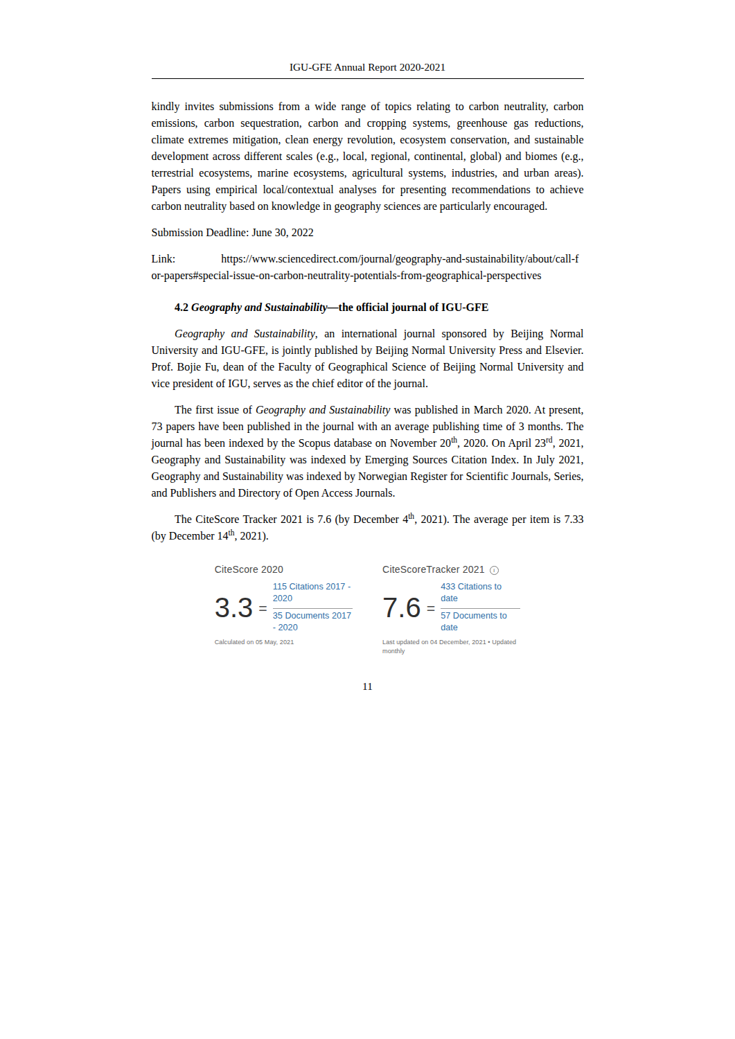IGU-GFE Annual Report 2020-2021
kindly invites submissions from a wide range of topics relating to carbon neutrality, carbon emissions, carbon sequestration, carbon and cropping systems, greenhouse gas reductions, climate extremes mitigation, clean energy revolution, ecosystem conservation, and sustainable development across different scales (e.g., local, regional, continental, global) and biomes (e.g., terrestrial ecosystems, marine ecosystems, agricultural systems, industries, and urban areas). Papers using empirical local/contextual analyses for presenting recommendations to achieve carbon neutrality based on knowledge in geography sciences are particularly encouraged.
Submission Deadline: June 30, 2022
Link: https://www.sciencedirect.com/journal/geography-and-sustainability/about/call-for-papers#special-issue-on-carbon-neutrality-potentials-from-geographical-perspectives
4.2 Geography and Sustainability—the official journal of IGU-GFE
Geography and Sustainability, an international journal sponsored by Beijing Normal University and IGU-GFE, is jointly published by Beijing Normal University Press and Elsevier. Prof. Bojie Fu, dean of the Faculty of Geographical Science of Beijing Normal University and vice president of IGU, serves as the chief editor of the journal.
The first issue of Geography and Sustainability was published in March 2020. At present, 73 papers have been published in the journal with an average publishing time of 3 months. The journal has been indexed by the Scopus database on November 20th, 2020. On April 23rd, 2021, Geography and Sustainability was indexed by Emerging Sources Citation Index. In July 2021, Geography and Sustainability was indexed by Norwegian Register for Scientific Journals, Series, and Publishers and Directory of Open Access Journals.
The CiteScore Tracker 2021 is 7.6 (by December 4th, 2021). The average per item is 7.33 (by December 14th, 2021).
CiteScore 2020
3.3
=
115 Citations 2017 - 2020
35 Documents 2017 - 2020
Calculated on 05 May, 2021
CiteScoreTracker 2021 i
7.6
=
433 Citations to date
57 Documents to date
Last updated on 04 December, 2021 • Updated monthly
11